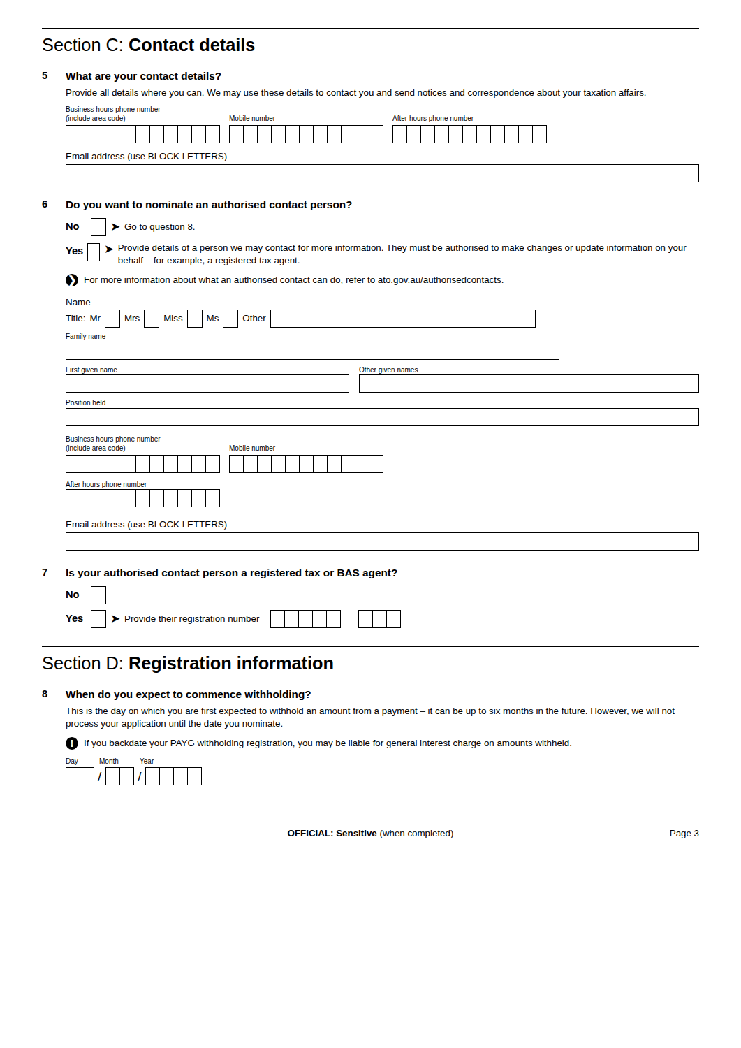Section C: Contact details
5
What are your contact details?
Provide all details where you can. We may use these details to contact you and send notices and correspondence about your taxation affairs.
Business hours phone number
(include area code)
Mobile number
After hours phone number
Email address (use BLOCK LETTERS)
6
Do you want to nominate an authorised contact person?
No ➤ Go to question 8.
Yes ➤ Provide details of a person we may contact for more information. They must be authorised to make changes or update information on your behalf – for example, a registered tax agent.
❯
For more information about what an authorised contact can do, refer to ato.gov.au/authorisedcontacts.
Name
Title: Mr Mrs Miss Ms Other
Family name
First given name
Other given names
Position held
Business hours phone number
(include area code)
Mobile number
After hours phone number
Email address (use BLOCK LETTERS)
7
Is your authorised contact person a registered tax or BAS agent?
No
Yes ➤ Provide their registration number
Section D: Registration information
8
When do you expect to commence withholding?
This is the day on which you are first expected to withhold an amount from a payment – it can be up to six months in the future. However, we will not process your application until the date you nominate.
!
If you backdate your PAYG withholding registration, you may be liable for general interest charge on amounts withheld.
Day Month Year
/ /
OFFICIAL: Sensitive (when completed)
Page 3